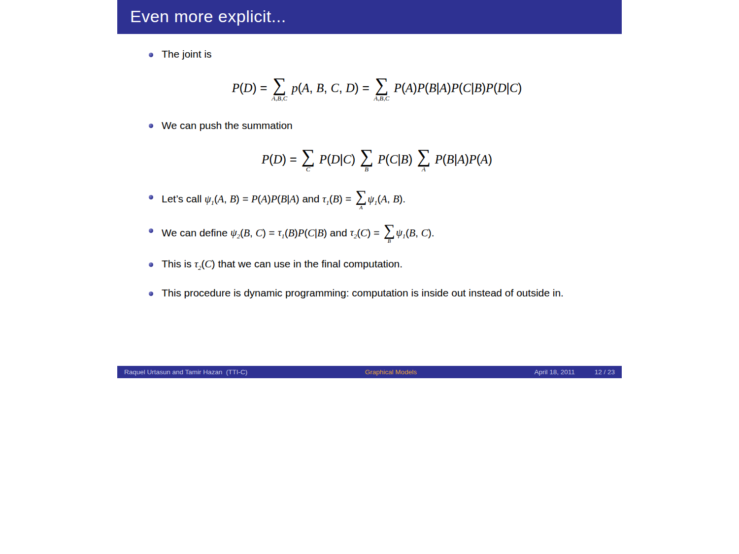Even more explicit...
The joint is
P(D) = ∑A,B,C p(A, B, C, D) = ∑A,B,C P(A)P(B|A)P(C|B)P(D|C)
We can push the summation
P(D) = ∑C P(D|C) ∑B P(C|B) ∑A P(B|A)P(A)
Let’s call ψ1(A, B) = P(A)P(B|A) and τ1(B) = ∑A ψ1(A, B).
We can define ψ2(B, C) = τ1(B)P(C|B) and τ2(C) = ∑B ψ1(B, C).
This is τ2(C) that we can use in the final computation.
This procedure is dynamic programming: computation is inside out instead of outside in.
Raquel Urtasun and Tamir Hazan (TTI-C)
Graphical Models
April 18, 201112 / 23